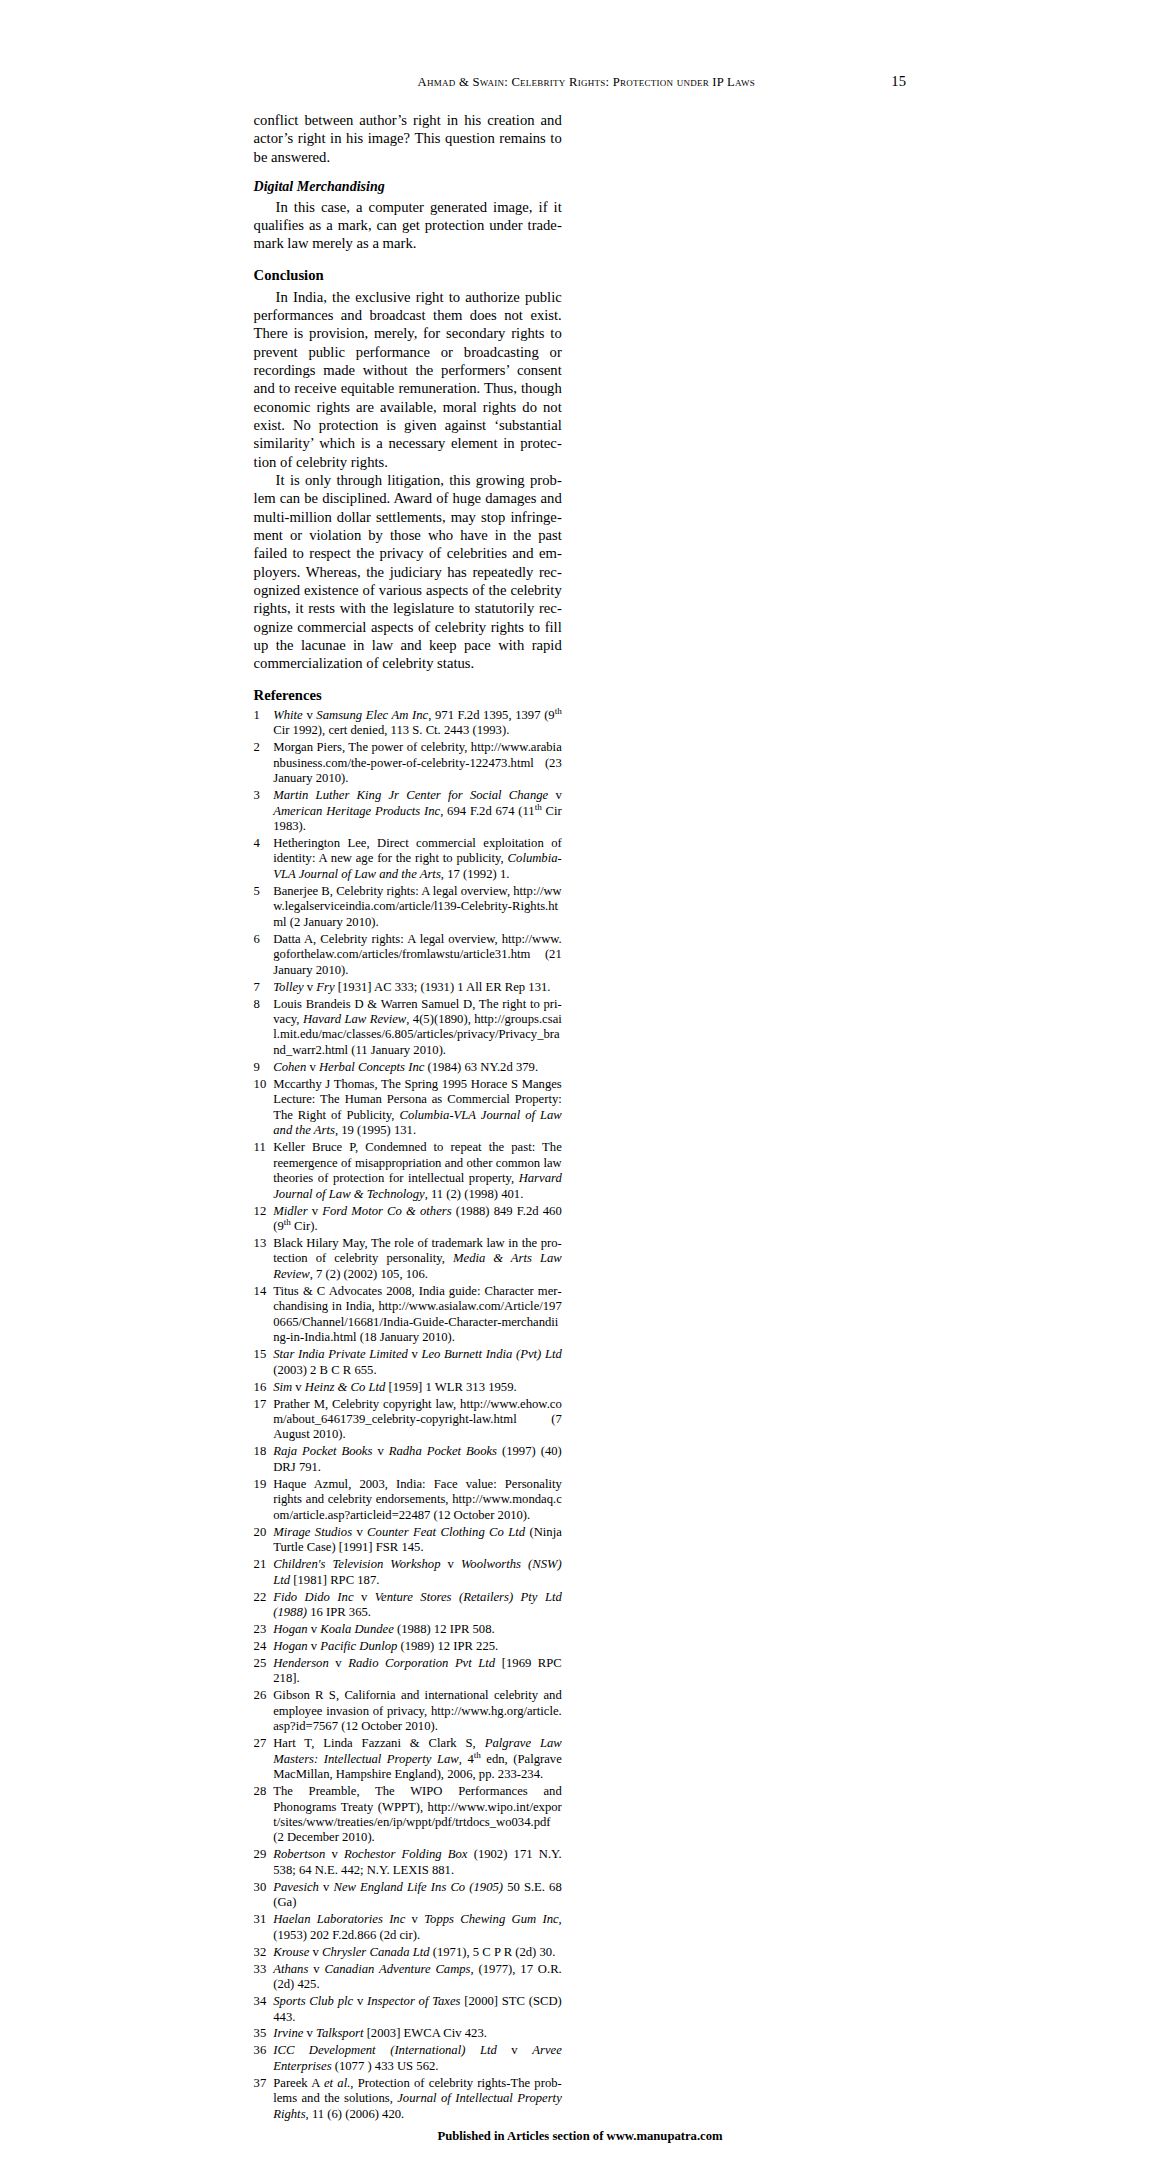Ahmad & Swain: Celebrity Rights: Protection under IP Laws 15
conflict between author’s right in his creation and actor’s right in his image? This question remains to be answered.
Digital Merchandising
In this case, a computer generated image, if it qualifies as a mark, can get protection under trademark law merely as a mark.
Conclusion
In India, the exclusive right to authorize public performances and broadcast them does not exist. There is provision, merely, for secondary rights to prevent public performance or broadcasting or recordings made without the performers’ consent and to receive equitable remuneration. Thus, though economic rights are available, moral rights do not exist. No protection is given against ‘substantial similarity’ which is a necessary element in protection of celebrity rights.
It is only through litigation, this growing problem can be disciplined. Award of huge damages and multi-million dollar settlements, may stop infringement or violation by those who have in the past failed to respect the privacy of celebrities and employers. Whereas, the judiciary has repeatedly recognized existence of various aspects of the celebrity rights, it rests with the legislature to statutorily recognize commercial aspects of celebrity rights to fill up the lacunae in law and keep pace with rapid commercialization of celebrity status.
References
White v Samsung Elec Am Inc, 971 F.2d 1395, 1397 (9th Cir 1992), cert denied, 113 S. Ct. 2443 (1993).
Morgan Piers, The power of celebrity, http://www.arabianbusiness.com/the-power-of-celebrity-122473.html (23 January 2010).
Martin Luther King Jr Center for Social Change v American Heritage Products Inc, 694 F.2d 674 (11th Cir 1983).
Hetherington Lee, Direct commercial exploitation of identity: A new age for the right to publicity, Columbia-VLA Journal of Law and the Arts, 17 (1992) 1.
Banerjee B, Celebrity rights: A legal overview, http://www.legalserviceindia.com/article/l139-Celebrity-Rights.html (2 January 2010).
Datta A, Celebrity rights: A legal overview, http://www.goforthelaw.com/articles/fromlawstu/article31.htm (21 January 2010).
Tolley v Fry [1931] AC 333; (1931) 1 All ER Rep 131.
Louis Brandeis D & Warren Samuel D, The right to privacy, Havard Law Review, 4(5)(1890), http://groups.csail.mit.edu/mac/classes/6.805/articles/privacy/Privacy_brand_warr2.html (11 January 2010).
Cohen v Herbal Concepts Inc (1984) 63 NY.2d 379.
Mccarthy J Thomas, The Spring 1995 Horace S Manges Lecture: The Human Persona as Commercial Property: The Right of Publicity, Columbia-VLA Journal of Law and the Arts, 19 (1995) 131.
Keller Bruce P, Condemned to repeat the past: The reemergence of misappropriation and other common law theories of protection for intellectual property, Harvard Journal of Law & Technology, 11 (2) (1998) 401.
Midler v Ford Motor Co & others (1988) 849 F.2d 460 (9th Cir).
Black Hilary May, The role of trademark law in the protection of celebrity personality, Media & Arts Law Review, 7 (2) (2002) 105, 106.
Titus & C Advocates 2008, India guide: Character merchandising in India, http://www.asialaw.com/Article/1970665/Channel/16681/India-Guide-Character-merchandiing-in-India.html (18 January 2010).
Star India Private Limited v Leo Burnett India (Pvt) Ltd (2003) 2 B C R 655.
Sim v Heinz & Co Ltd [1959] 1 WLR 313 1959.
Prather M, Celebrity copyright law, http://www.ehow.com/about_6461739_celebrity-copyright-law.html (7 August 2010).
Raja Pocket Books v Radha Pocket Books (1997) (40) DRJ 791.
Haque Azmul, 2003, India: Face value: Personality rights and celebrity endorsements, http://www.mondaq.com/article.asp?articleid=22487 (12 October 2010).
Mirage Studios v Counter Feat Clothing Co Ltd (Ninja Turtle Case) [1991] FSR 145.
Children's Television Workshop v Woolworths (NSW) Ltd [1981] RPC 187.
Fido Dido Inc v Venture Stores (Retailers) Pty Ltd (1988) 16 IPR 365.
Hogan v Koala Dundee (1988) 12 IPR 508.
Hogan v Pacific Dunlop (1989) 12 IPR 225.
Henderson v Radio Corporation Pvt Ltd [1969 RPC 218].
Gibson R S, California and international celebrity and employee invasion of privacy, http://www.hg.org/article.asp?id=7567 (12 October 2010).
Hart T, Linda Fazzani & Clark S, Palgrave Law Masters: Intellectual Property Law, 4th edn, (Palgrave MacMillan, Hampshire England), 2006, pp. 233-234.
The Preamble, The WIPO Performances and Phonograms Treaty (WPPT), http://www.wipo.int/export/sites/www/treaties/en/ip/wppt/pdf/trtdocs_wo034.pdf (2 December 2010).
Robertson v Rochestor Folding Box (1902) 171 N.Y. 538; 64 N.E. 442; N.Y. LEXIS 881.
Pavesich v New England Life Ins Co (1905) 50 S.E. 68 (Ga)
Haelan Laboratories Inc v Topps Chewing Gum Inc, (1953) 202 F.2d.866 (2d cir).
Krouse v Chrysler Canada Ltd (1971), 5 C P R (2d) 30.
Athans v Canadian Adventure Camps, (1977), 17 O.R. (2d) 425.
Sports Club plc v Inspector of Taxes [2000] STC (SCD) 443.
Irvine v Talksport [2003] EWCA Civ 423.
ICC Development (International) Ltd v Arvee Enterprises (1077 ) 433 US 562.
Pareek A et al., Protection of celebrity rights-The problems and the solutions, Journal of Intellectual Property Rights, 11 (6) (2006) 420.
Published in Articles section of www.manupatra.com